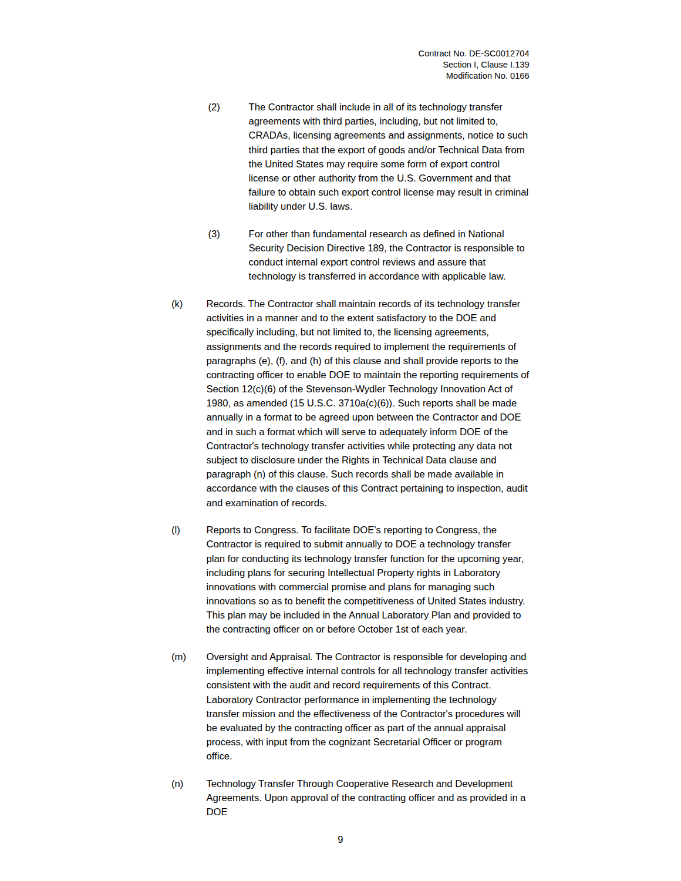Contract No. DE-SC0012704
Section I, Clause I.139
Modification No. 0166
(2)
The Contractor shall include in all of its technology transfer agreements with third parties, including, but not limited to, CRADAs, licensing agreements and assignments, notice to such third parties that the export of goods and/or Technical Data from the United States may require some form of export control license or other authority from the U.S. Government and that failure to obtain such export control license may result in criminal liability under U.S. laws.
(3)
For other than fundamental research as defined in National Security Decision Directive 189, the Contractor is responsible to conduct internal export control reviews and assure that technology is transferred in accordance with applicable law.
(k)
Records. The Contractor shall maintain records of its technology transfer activities in a manner and to the extent satisfactory to the DOE and specifically including, but not limited to, the licensing agreements, assignments and the records required to implement the requirements of paragraphs (e), (f), and (h) of this clause and shall provide reports to the contracting officer to enable DOE to maintain the reporting requirements of Section 12(c)(6) of the Stevenson-Wydler Technology Innovation Act of 1980, as amended (15 U.S.C. 3710a(c)(6)). Such reports shall be made annually in a format to be agreed upon between the Contractor and DOE and in such a format which will serve to adequately inform DOE of the Contractor's technology transfer activities while protecting any data not subject to disclosure under the Rights in Technical Data clause and paragraph (n) of this clause. Such records shall be made available in accordance with the clauses of this Contract pertaining to inspection, audit and examination of records.
(l)
Reports to Congress. To facilitate DOE's reporting to Congress, the Contractor is required to submit annually to DOE a technology transfer plan for conducting its technology transfer function for the upcoming year, including plans for securing Intellectual Property rights in Laboratory innovations with commercial promise and plans for managing such innovations so as to benefit the competitiveness of United States industry. This plan may be included in the Annual Laboratory Plan and provided to the contracting officer on or before October 1st of each year.
(m)
Oversight and Appraisal. The Contractor is responsible for developing and implementing effective internal controls for all technology transfer activities consistent with the audit and record requirements of this Contract. Laboratory Contractor performance in implementing the technology transfer mission and the effectiveness of the Contractor's procedures will be evaluated by the contracting officer as part of the annual appraisal process, with input from the cognizant Secretarial Officer or program office.
(n)
Technology Transfer Through Cooperative Research and Development Agreements. Upon approval of the contracting officer and as provided in a DOE
9